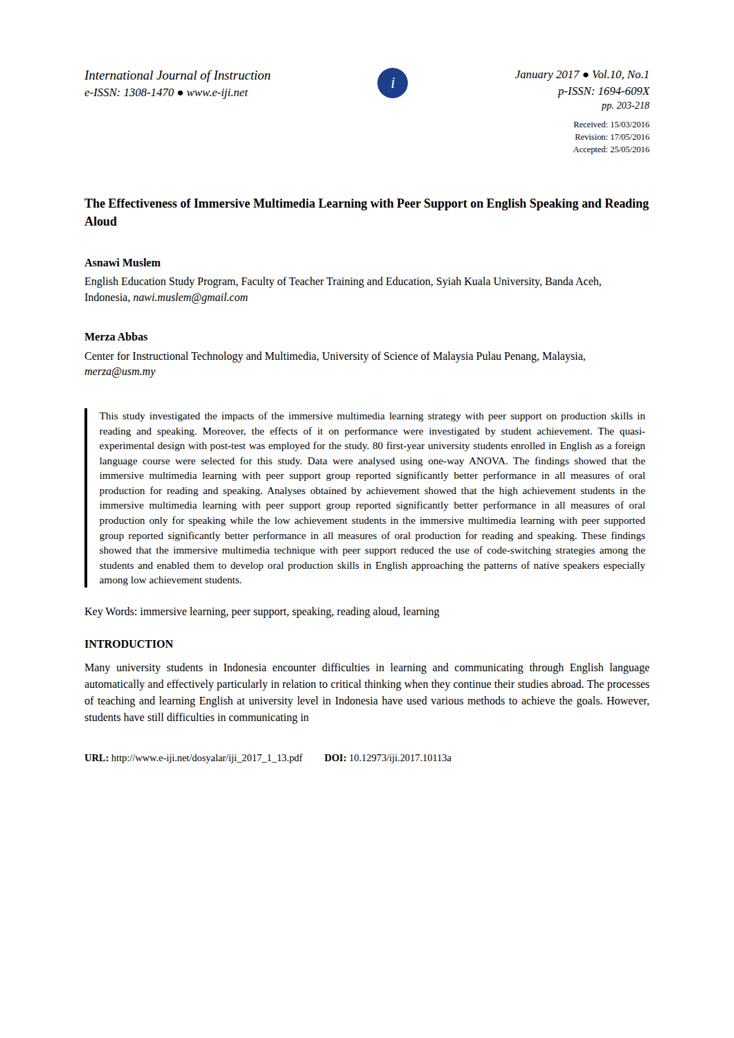International Journal of Instruction
e-ISSN: 1308-1470 ● www.e-iji.net
i
January 2017 ● Vol.10, No.1
p-ISSN: 1694-609X
pp. 203-218
Received: 15/03/2016
Revision: 17/05/2016
Accepted: 25/05/2016
The Effectiveness of Immersive Multimedia Learning with Peer Support on English Speaking and Reading Aloud
Asnawi Muslem
English Education Study Program, Faculty of Teacher Training and Education, Syiah Kuala University, Banda Aceh, Indonesia, nawi.muslem@gmail.com
Merza Abbas
Center for Instructional Technology and Multimedia, University of Science of Malaysia Pulau Penang, Malaysia, merza@usm.my
This study investigated the impacts of the immersive multimedia learning strategy with peer support on production skills in reading and speaking. Moreover, the effects of it on performance were investigated by student achievement. The quasi-experimental design with post-test was employed for the study. 80 first-year university students enrolled in English as a foreign language course were selected for this study. Data were analysed using one-way ANOVA. The findings showed that the immersive multimedia learning with peer support group reported significantly better performance in all measures of oral production for reading and speaking. Analyses obtained by achievement showed that the high achievement students in the immersive multimedia learning with peer support group reported significantly better performance in all measures of oral production only for speaking while the low achievement students in the immersive multimedia learning with peer supported group reported significantly better performance in all measures of oral production for reading and speaking. These findings showed that the immersive multimedia technique with peer support reduced the use of code-switching strategies among the students and enabled them to develop oral production skills in English approaching the patterns of native speakers especially among low achievement students.
Key Words: immersive learning, peer support, speaking, reading aloud, learning
Introduction
Many university students in Indonesia encounter difficulties in learning and communicating through English language automatically and effectively particularly in relation to critical thinking when they continue their studies abroad. The processes of teaching and learning English at university level in Indonesia have used various methods to achieve the goals. However, students have still difficulties in communicating in
URL: http://www.e-iji.net/dosyalar/iji_2017_1_13.pdf
DOI: 10.12973/iji.2017.10113a